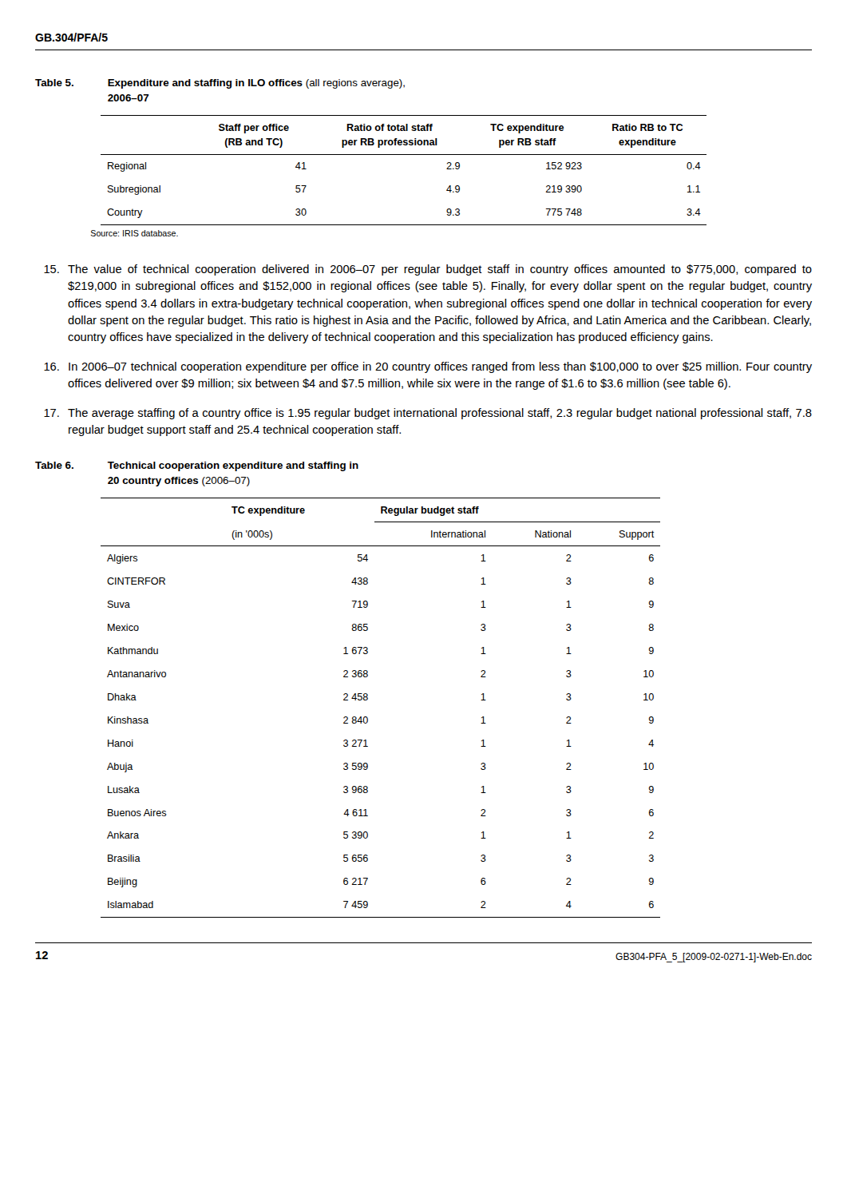GB.304/PFA/5
Table 5. Expenditure and staffing in ILO offices (all regions average),
2006–07
| | Staff per office (RB and TC) | Ratio of total staff per RB professional | TC expenditure per RB staff | Ratio RB to TC expenditure |
| --- | --- | --- | --- | --- |
| Regional | 41 | 2.9 | 152 923 | 0.4 |
| Subregional | 57 | 4.9 | 219 390 | 1.1 |
| Country | 30 | 9.3 | 775 748 | 3.4 |
Source: IRIS database.
15. The value of technical cooperation delivered in 2006–07 per regular budget staff in country offices amounted to $775,000, compared to $219,000 in subregional offices and $152,000 in regional offices (see table 5). Finally, for every dollar spent on the regular budget, country offices spend 3.4 dollars in extra-budgetary technical cooperation, when subregional offices spend one dollar in technical cooperation for every dollar spent on the regular budget. This ratio is highest in Asia and the Pacific, followed by Africa, and Latin America and the Caribbean. Clearly, country offices have specialized in the delivery of technical cooperation and this specialization has produced efficiency gains.
16. In 2006–07 technical cooperation expenditure per office in 20 country offices ranged from less than $100,000 to over $25 million. Four country offices delivered over $9 million; six between $4 and $7.5 million, while six were in the range of $1.6 to $3.6 million (see table 6).
17. The average staffing of a country office is 1.95 regular budget international professional staff, 2.3 regular budget national professional staff, 7.8 regular budget support staff and 25.4 technical cooperation staff.
Table 6. Technical cooperation expenditure and staffing in
20 country offices (2006–07)
| | TC expenditure | Regular budget staff |
| --- | --- | --- |
| | (in '000s) | International | National | Support |
| Algiers | 54 | 1 | 2 | 6 |
| CINTERFOR | 438 | 1 | 3 | 8 |
| Suva | 719 | 1 | 1 | 9 |
| Mexico | 865 | 3 | 3 | 8 |
| Kathmandu | 1 673 | 1 | 1 | 9 |
| Antananarivo | 2 368 | 2 | 3 | 10 |
| Dhaka | 2 458 | 1 | 3 | 10 |
| Kinshasa | 2 840 | 1 | 2 | 9 |
| Hanoi | 3 271 | 1 | 1 | 4 |
| Abuja | 3 599 | 3 | 2 | 10 |
| Lusaka | 3 968 | 1 | 3 | 9 |
| Buenos Aires | 4 611 | 2 | 3 | 6 |
| Ankara | 5 390 | 1 | 1 | 2 |
| Brasilia | 5 656 | 3 | 3 | 3 |
| Beijing | 6 217 | 6 | 2 | 9 |
| Islamabad | 7 459 | 2 | 4 | 6 |
12 GB304-PFA_5_[2009-02-0271-1]-Web-En.doc